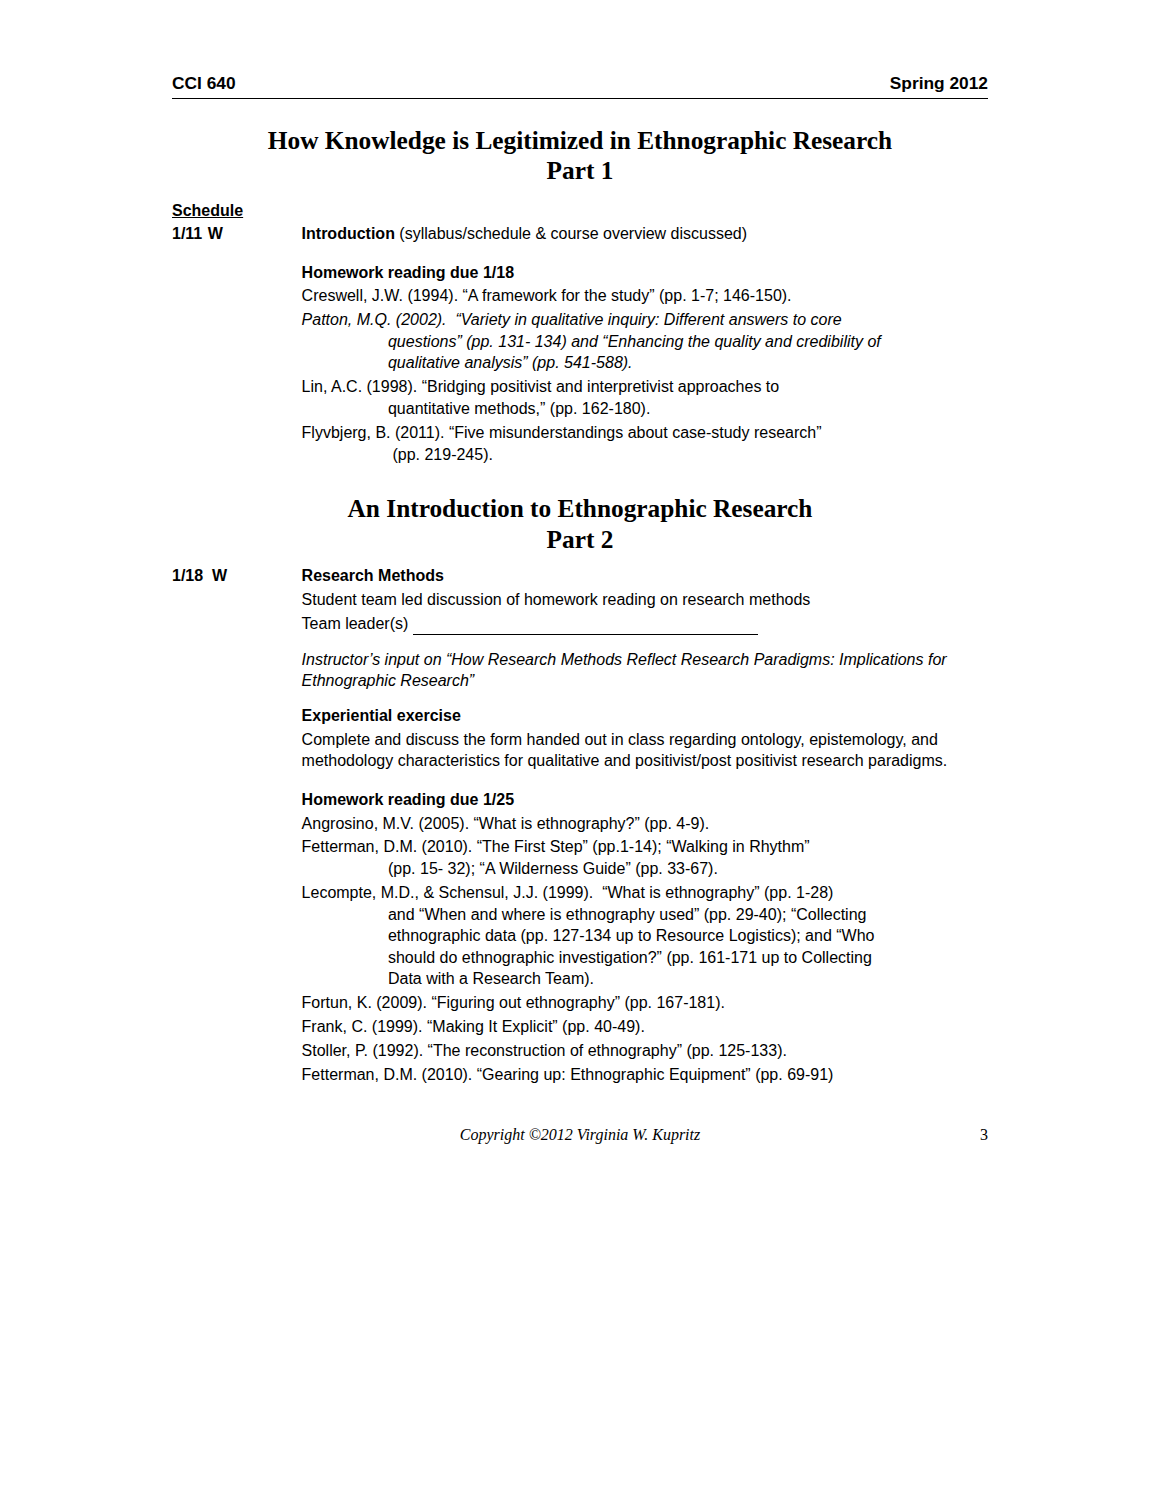CCI 640 Spring 2012
How Knowledge is Legitimized in Ethnographic ResearchPart 1
Schedule
1/11W
Introduction (syllabus/schedule & course overview discussed)
Homework reading due 1/18
Creswell, J.W. (1994). “A framework for the study” (pp. 1-7; 146-150).
Patton, M.Q. (2002). “Variety in qualitative inquiry: Different answers to core questions” (pp. 131- 134) and “Enhancing the quality and credibility of qualitative analysis” (pp. 541-588).
Lin, A.C. (1998). “Bridging positivist and interpretivist approaches to quantitative methods,” (pp. 162-180).
Flyvbjerg, B. (2011). “Five misunderstandings about case-study research” (pp. 219-245).
An Introduction to Ethnographic ResearchPart 2
1/18 W
Research Methods
Student team led discussion of homework reading on research methods
Team leader(s)
Instructor’s input on “How Research Methods Reflect Research Paradigms: Implications for Ethnographic Research”
Experiential exercise
Complete and discuss the form handed out in class regarding ontology, epistemology, and methodology characteristics for qualitative and positivist/post positivist research paradigms.
Homework reading due 1/25
Angrosino, M.V. (2005). “What is ethnography?” (pp. 4-9).
Fetterman, D.M. (2010). “The First Step” (pp.1-14); “Walking in Rhythm” (pp. 15- 32); “A Wilderness Guide” (pp. 33-67).
Lecompte, M.D., & Schensul, J.J. (1999). “What is ethnography” (pp. 1-28) and “When and where is ethnography used” (pp. 29-40); “Collecting ethnographic data (pp. 127-134 up to Resource Logistics); and “Who should do ethnographic investigation?” (pp. 161-171 up to Collecting Data with a Research Team).
Fortun, K. (2009). “Figuring out ethnography” (pp. 167-181).
Frank, C. (1999). “Making It Explicit” (pp. 40-49).
Stoller, P. (1992). “The reconstruction of ethnography” (pp. 125-133).
Fetterman, D.M. (2010). “Gearing up: Ethnographic Equipment” (pp. 69-91)
Copyright ©2012 Virginia W. Kupritz 3